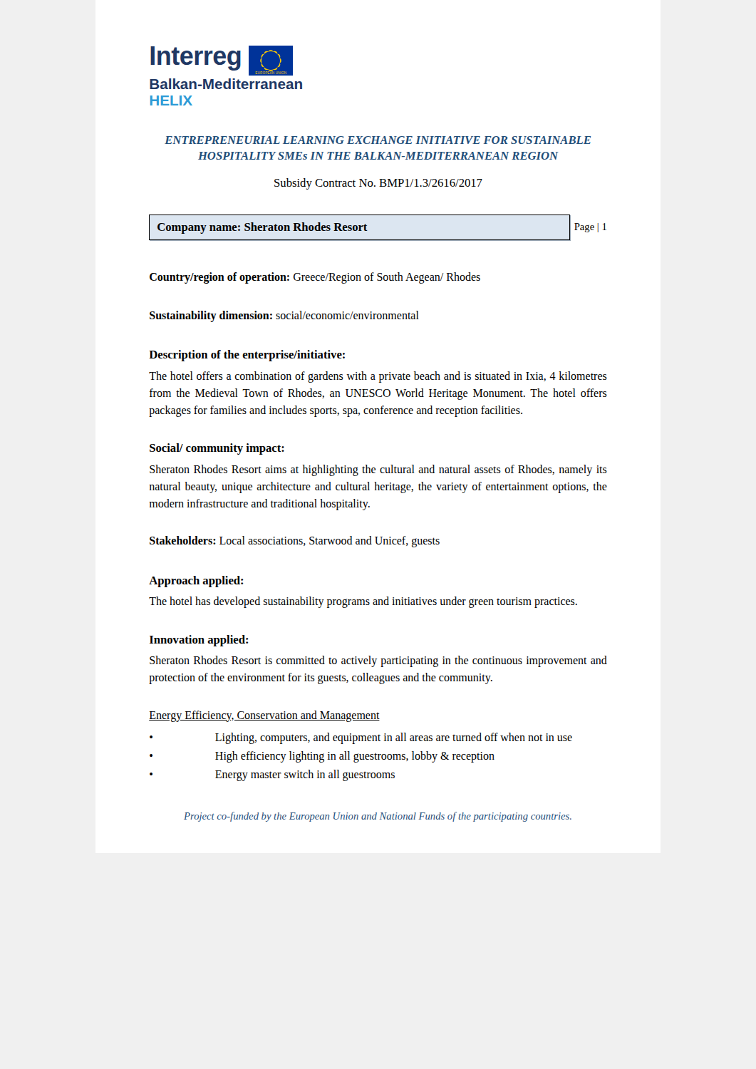Interreg EUROPEAN UNION
Balkan-Mediterranean
HELIX
ENTREPRENEURIAL LEARNING EXCHANGE INITIATIVE FOR SUSTAINABLE
HOSPITALITY SMEs IN THE BALKAN-MEDITERRANEAN REGION
Subsidy Contract No. BMP1/1.3/2616/2017
Company name: Sheraton Rhodes Resort
Page | 1
Country/region of operation: Greece/Region of South Aegean/ Rhodes
Sustainability dimension: social/economic/environmental
Description of the enterprise/initiative:
The hotel offers a combination of gardens with a private beach and is situated in Ixia, 4 kilometres from the Medieval Town of Rhodes, an UNESCO World Heritage Monument. The hotel offers packages for families and includes sports, spa, conference and reception facilities.
Social/ community impact:
Sheraton Rhodes Resort aims at highlighting the cultural and natural assets of Rhodes, namely its natural beauty, unique architecture and cultural heritage, the variety of entertainment options, the modern infrastructure and traditional hospitality.
Stakeholders: Local associations, Starwood and Unicef, guests
Approach applied:
The hotel has developed sustainability programs and initiatives under green tourism practices.
Innovation applied:
Sheraton Rhodes Resort is committed to actively participating in the continuous improvement and protection of the environment for its guests, colleagues and the community.
Energy Efficiency, Conservation and Management
Lighting, computers, and equipment in all areas are turned off when not in use
High efficiency lighting in all guestrooms, lobby & reception
Energy master switch in all guestrooms
Project co-funded by the European Union and National Funds of the participating countries.